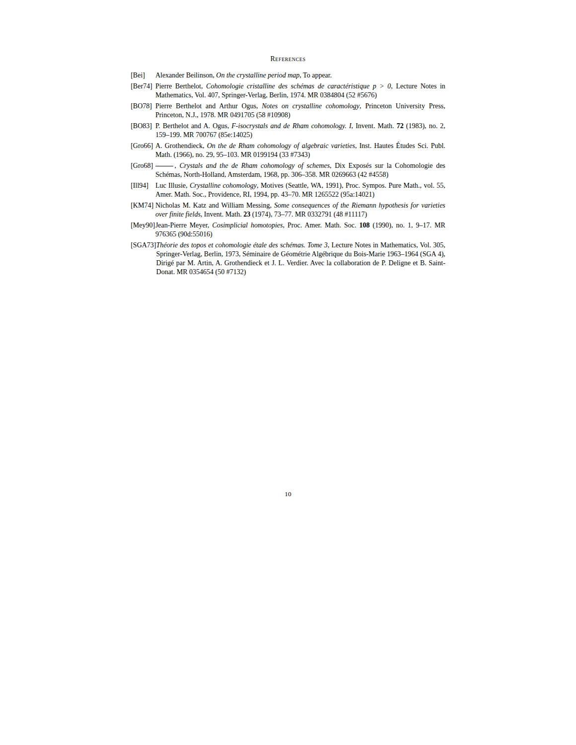References
[Bei]
Alexander Beilinson, On the crystalline period map, To appear.
[Ber74]
Pierre Berthelot, Cohomologie cristalline des schémas de caractéristique p > 0, Lecture Notes in Mathematics, Vol. 407, Springer-Verlag, Berlin, 1974. MR 0384804 (52 #5676)
[BO78]
Pierre Berthelot and Arthur Ogus, Notes on crystalline cohomology, Princeton University Press, Princeton, N.J., 1978. MR 0491705 (58 #10908)
[BO83]
P. Berthelot and A. Ogus, F-isocrystals and de Rham cohomology. I, Invent. Math. 72 (1983), no. 2, 159–199. MR 700767 (85e:14025)
[Gro66]
A. Grothendieck, On the de Rham cohomology of algebraic varieties, Inst. Hautes Études Sci. Publ. Math. (1966), no. 29, 95–103. MR 0199194 (33 #7343)
[Gro68]
, Crystals and the de Rham cohomology of schemes, Dix Exposés sur la Cohomologie des Schémas, North-Holland, Amsterdam, 1968, pp. 306–358. MR 0269663 (42 #4558)
[Ill94]
Luc Illusie, Crystalline cohomology, Motives (Seattle, WA, 1991), Proc. Sympos. Pure Math., vol. 55, Amer. Math. Soc., Providence, RI, 1994, pp. 43–70. MR 1265522 (95a:14021)
[KM74]
Nicholas M. Katz and William Messing, Some consequences of the Riemann hypothesis for varieties over finite fields, Invent. Math. 23 (1974), 73–77. MR 0332791 (48 #11117)
[Mey90]
Jean-Pierre Meyer, Cosimplicial homotopies, Proc. Amer. Math. Soc. 108 (1990), no. 1, 9–17. MR 976365 (90d:55016)
[SGA73]
Théorie des topos et cohomologie étale des schémas. Tome 3, Lecture Notes in Mathematics, Vol. 305, Springer-Verlag, Berlin, 1973, Séminaire de Géométrie Algébrique du Bois-Marie 1963–1964 (SGA 4), Dirigé par M. Artin, A. Grothendieck et J. L. Verdier. Avec la collaboration de P. Deligne et B. Saint-Donat. MR 0354654 (50 #7132)
10